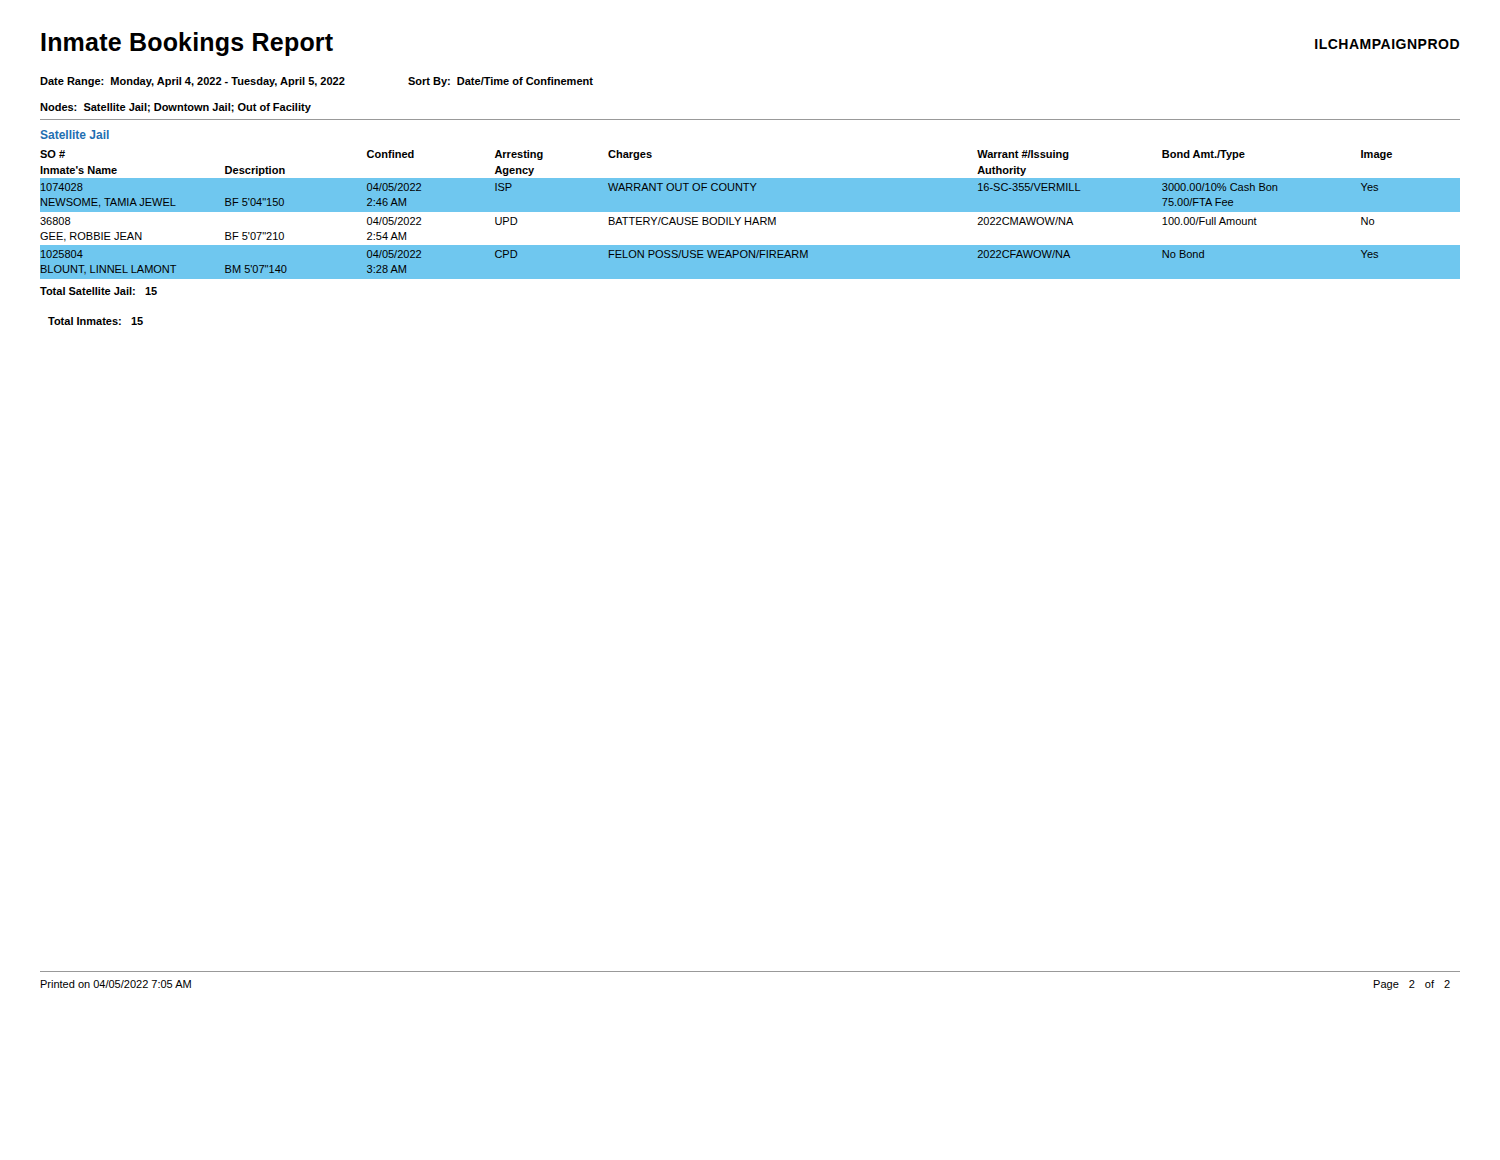ILCHAMPAIGNPROD
Inmate Bookings Report
Date Range: Monday, April 4, 2022 - Tuesday, April 5, 2022 Sort By: Date/Time of Confinement
Nodes: Satellite Jail; Downtown Jail; Out of Facility
Satellite Jail
| SO # | | Confined | Arresting | Charges | Warrant #/Issuing | Bond Amt./Type | Image |
| --- | --- | --- | --- | --- | --- | --- | --- |
| Inmate's Name | Description | | Agency | | Authority | | |
| 1074028 NEWSOME, TAMIA JEWEL | BF 5'04"150 | 04/05/2022 2:46 AM | ISP | WARRANT OUT OF COUNTY | 16-SC-355/VERMILL | 3000.00/10% Cash Bon 75.00/FTA Fee | Yes |
| 36808 GEE, ROBBIE JEAN | BF 5'07"210 | 04/05/2022 2:54 AM | UPD | BATTERY/CAUSE BODILY HARM | 2022CMAWOW/NA | 100.00/Full Amount | No |
| 1025804 BLOUNT, LINNEL LAMONT | BM 5'07"140 | 04/05/2022 3:28 AM | CPD | FELON POSS/USE WEAPON/FIREARM | 2022CFAWOW/NA | No Bond | Yes |
Total Satellite Jail: 15
Total Inmates: 15
Printed on 04/05/2022 7:05 AM Page2of2